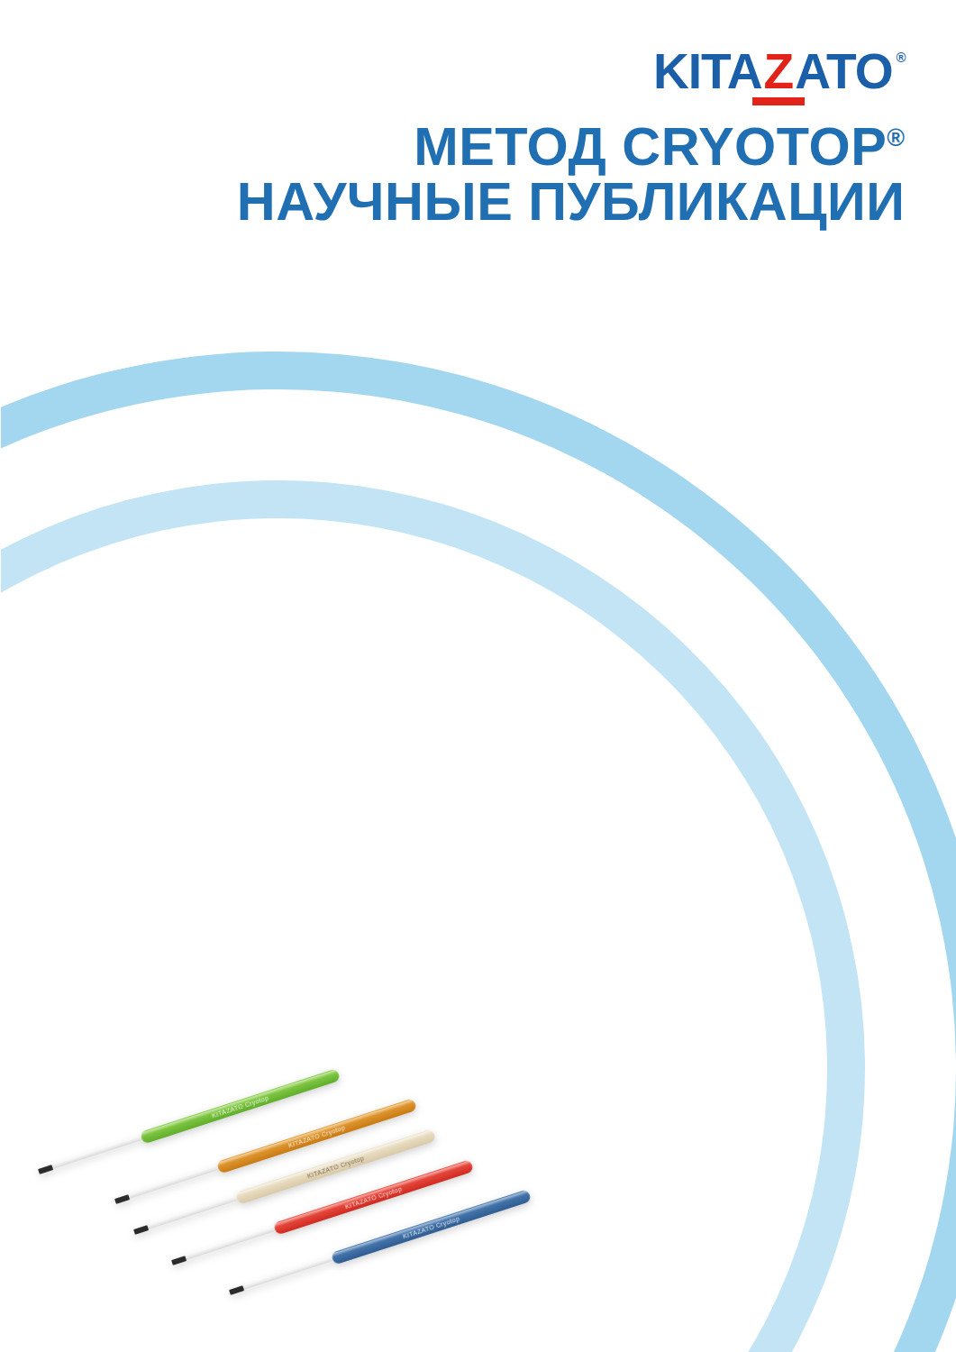KITAZATO ®
МЕТОД CRYOTOP® НАУЧНЫЕ ПУБЛИКАЦИИ